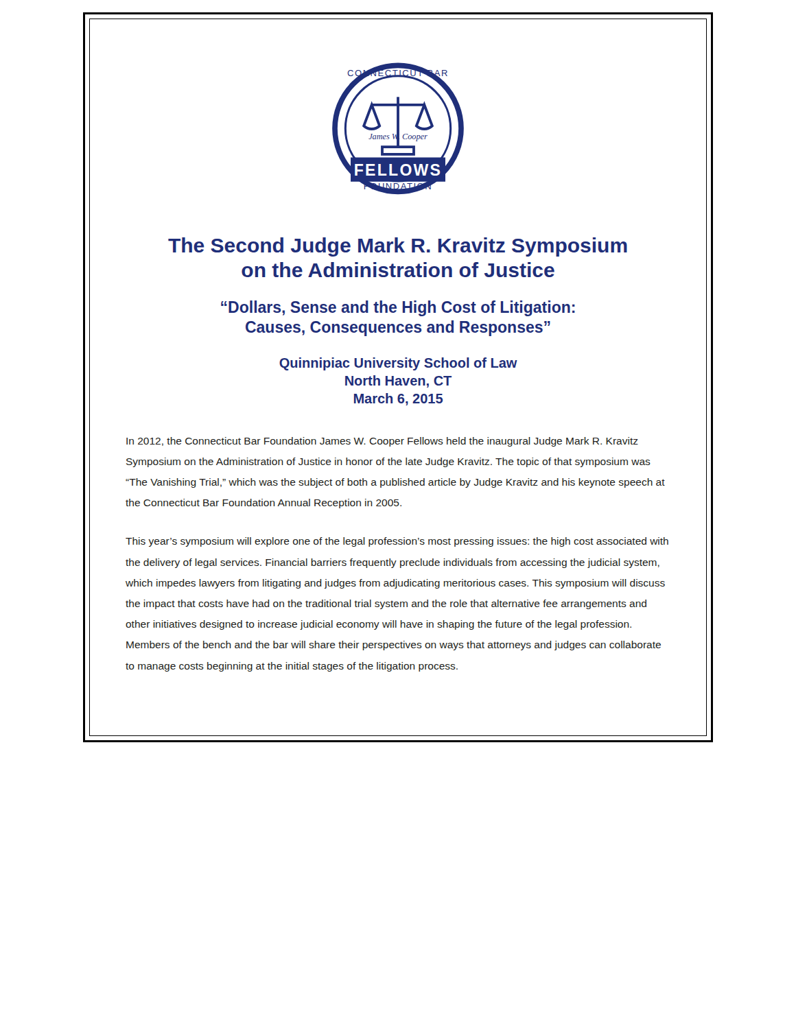The Second Judge Mark R. Kravitz Symposium
on the Administration of Justice
“Dollars, Sense and the High Cost of Litigation:
Causes, Consequences and Responses”
Quinnipiac University School of Law
North Haven, CT
March 6, 2015
In 2012, the Connecticut Bar Foundation James W. Cooper Fellows held the inaugural Judge Mark R. Kravitz Symposium on the Administration of Justice in honor of the late Judge Kravitz. The topic of that symposium was “The Vanishing Trial,” which was the subject of both a published article by Judge Kravitz and his keynote speech at the Connecticut Bar Foundation Annual Reception in 2005.
This year’s symposium will explore one of the legal profession’s most pressing issues: the high cost associated with the delivery of legal services. Financial barriers frequently preclude individuals from accessing the judicial system, which impedes lawyers from litigating and judges from adjudicating meritorious cases. This symposium will discuss the impact that costs have had on the traditional trial system and the role that alternative fee arrangements and other initiatives designed to increase judicial economy will have in shaping the future of the legal profession. Members of the bench and the bar will share their perspectives on ways that attorneys and judges can collaborate to manage costs beginning at the initial stages of the litigation process.